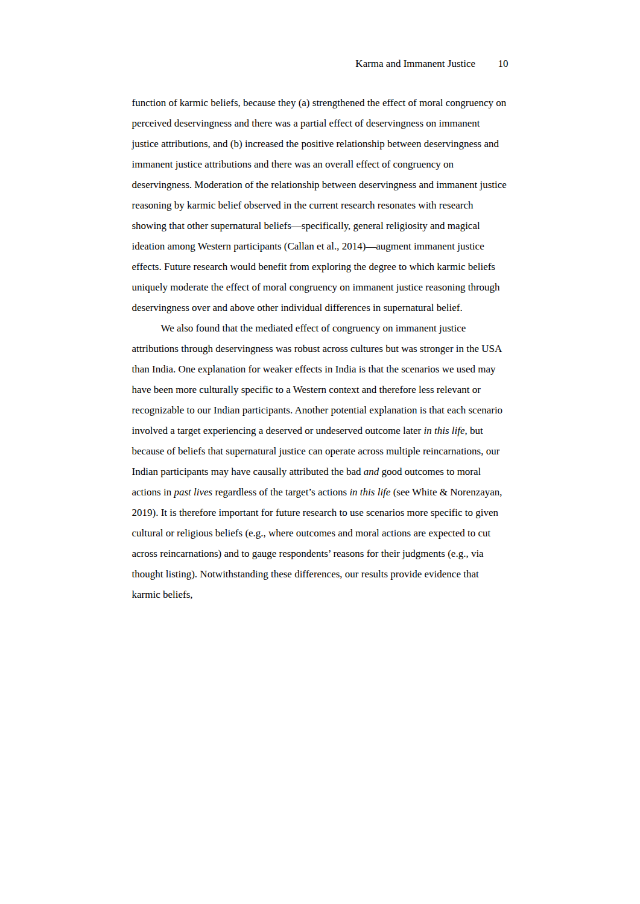Karma and Immanent Justice10
function of karmic beliefs, because they (a) strengthened the effect of moral congruency on perceived deservingness and there was a partial effect of deservingness on immanent justice attributions, and (b) increased the positive relationship between deservingness and immanent justice attributions and there was an overall effect of congruency on deservingness. Moderation of the relationship between deservingness and immanent justice reasoning by karmic belief observed in the current research resonates with research showing that other supernatural beliefs—specifically, general religiosity and magical ideation among Western participants (Callan et al., 2014)—augment immanent justice effects. Future research would benefit from exploring the degree to which karmic beliefs uniquely moderate the effect of moral congruency on immanent justice reasoning through deservingness over and above other individual differences in supernatural belief.
We also found that the mediated effect of congruency on immanent justice attributions through deservingness was robust across cultures but was stronger in the USA than India. One explanation for weaker effects in India is that the scenarios we used may have been more culturally specific to a Western context and therefore less relevant or recognizable to our Indian participants. Another potential explanation is that each scenario involved a target experiencing a deserved or undeserved outcome later in this life, but because of beliefs that supernatural justice can operate across multiple reincarnations, our Indian participants may have causally attributed the bad and good outcomes to moral actions in past lives regardless of the target’s actions in this life (see White & Norenzayan, 2019). It is therefore important for future research to use scenarios more specific to given cultural or religious beliefs (e.g., where outcomes and moral actions are expected to cut across reincarnations) and to gauge respondents’ reasons for their judgments (e.g., via thought listing). Notwithstanding these differences, our results provide evidence that karmic beliefs,